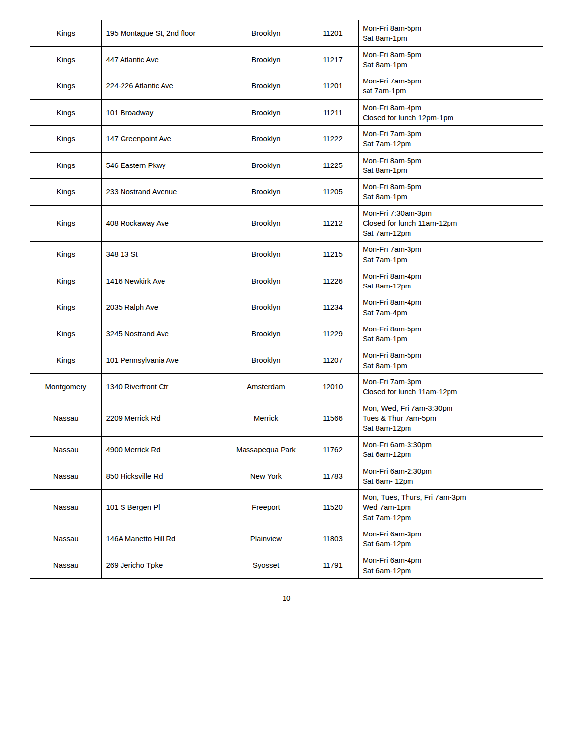| Kings | 195 Montague St, 2nd floor | Brooklyn | 11201 | Mon-Fri 8am-5pm Sat 8am-1pm |
| Kings | 447 Atlantic Ave | Brooklyn | 11217 | Mon-Fri 8am-5pm Sat 8am-1pm |
| Kings | 224-226 Atlantic Ave | Brooklyn | 11201 | Mon-Fri 7am-5pm sat 7am-1pm |
| Kings | 101 Broadway | Brooklyn | 11211 | Mon-Fri 8am-4pm Closed for lunch 12pm-1pm |
| Kings | 147 Greenpoint Ave | Brooklyn | 11222 | Mon-Fri 7am-3pm Sat 7am-12pm |
| Kings | 546 Eastern Pkwy | Brooklyn | 11225 | Mon-Fri 8am-5pm Sat 8am-1pm |
| Kings | 233 Nostrand Avenue | Brooklyn | 11205 | Mon-Fri 8am-5pm Sat 8am-1pm |
| Kings | 408 Rockaway Ave | Brooklyn | 11212 | Mon-Fri 7:30am-3pm Closed for lunch 11am-12pm Sat 7am-12pm |
| Kings | 348 13 St | Brooklyn | 11215 | Mon-Fri 7am-3pm Sat 7am-1pm |
| Kings | 1416 Newkirk Ave | Brooklyn | 11226 | Mon-Fri 8am-4pm Sat 8am-12pm |
| Kings | 2035 Ralph Ave | Brooklyn | 11234 | Mon-Fri 8am-4pm Sat 7am-4pm |
| Kings | 3245 Nostrand Ave | Brooklyn | 11229 | Mon-Fri 8am-5pm Sat 8am-1pm |
| Kings | 101 Pennsylvania Ave | Brooklyn | 11207 | Mon-Fri 8am-5pm Sat 8am-1pm |
| Montgomery | 1340 Riverfront Ctr | Amsterdam | 12010 | Mon-Fri 7am-3pm Closed for lunch 11am-12pm |
| Nassau | 2209 Merrick Rd | Merrick | 11566 | Mon, Wed, Fri 7am-3:30pm Tues & Thur 7am-5pm Sat 8am-12pm |
| Nassau | 4900 Merrick Rd | Massapequa Park | 11762 | Mon-Fri 6am-3:30pm Sat 6am-12pm |
| Nassau | 850 Hicksville Rd | New York | 11783 | Mon-Fri 6am-2:30pm Sat 6am- 12pm |
| Nassau | 101 S Bergen Pl | Freeport | 11520 | Mon, Tues, Thurs, Fri 7am-3pm Wed 7am-1pm Sat 7am-12pm |
| Nassau | 146A Manetto Hill Rd | Plainview | 11803 | Mon-Fri 6am-3pm Sat 6am-12pm |
| Nassau | 269 Jericho Tpke | Syosset | 11791 | Mon-Fri 6am-4pm Sat 6am-12pm |
10